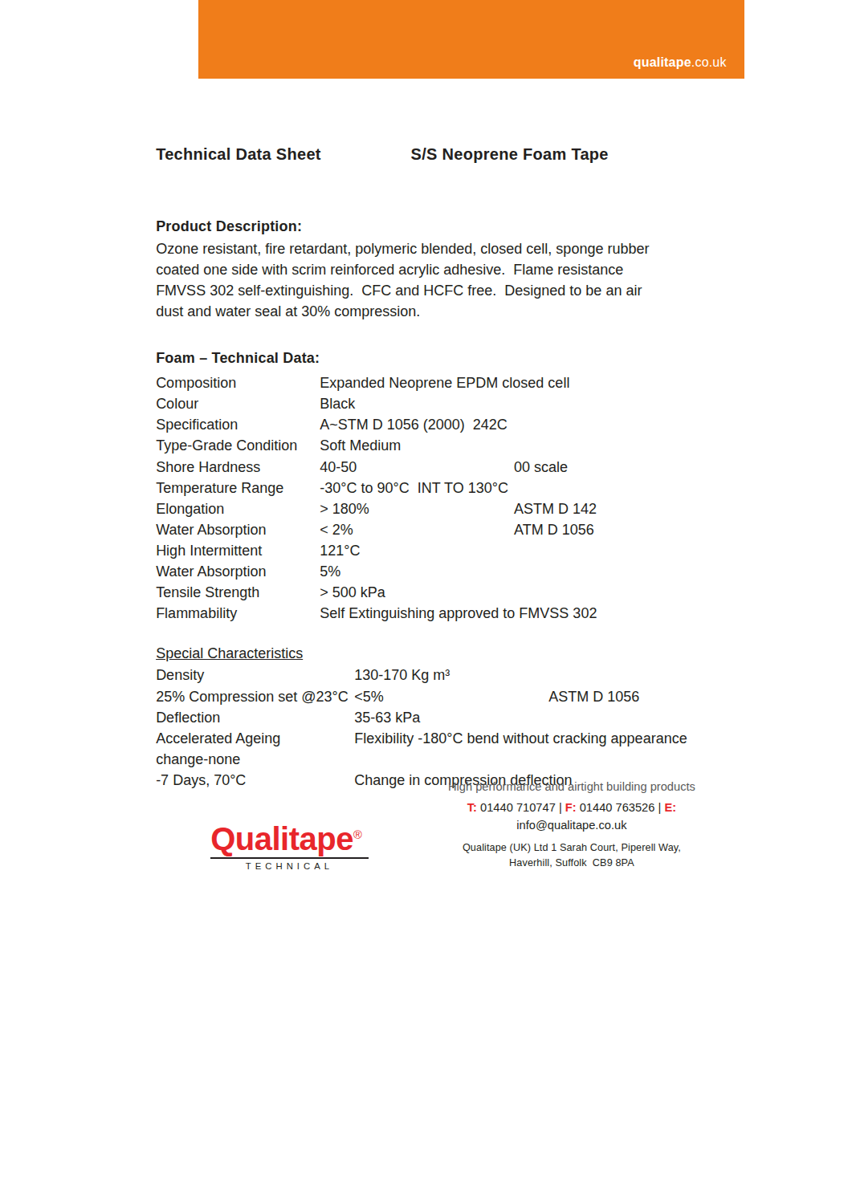qualitape.co.uk
Technical Data Sheet S/S Neoprene Foam Tape
Product Description:
Ozone resistant, fire retardant, polymeric blended, closed cell, sponge rubber coated one side with scrim reinforced acrylic adhesive. Flame resistance FMVSS 302 self-extinguishing. CFC and HCFC free. Designed to be an air dust and water seal at 30% compression.
Foam – Technical Data:
| Composition | Expanded Neoprene EPDM closed cell |
| Colour | Black |
| Specification | A~STM D 1056 (2000) 242C |
| Type-Grade Condition | Soft Medium |
| Shore Hardness | 40-50 | 00 scale |
| Temperature Range | -30°C to 90°C INT TO 130°C |
| Elongation | > 180% | ASTM D 142 |
| Water Absorption | < 2% | ATM D 1056 |
| High Intermittent | 121°C |
| Water Absorption | 5% |
| Tensile Strength | > 500 kPa |
| Flammability | Self Extinguishing approved to FMVSS 302 |
Special Characteristics
| Density | 130-170 Kg m³ |
| 25% Compression set @23°C | <5% | ASTM D 1056 |
| Deflection | 35-63 kPa |
| Accelerated Ageing | Flexibility -180°C bend without cracking appearance |
| change-none | |
| -7 Days, 70°C | Change in compression deflection |
Qualitape®
TECHNICAL
High performance and airtight building products
T: 01440 710747 | F: 01440 763526 | E:
info@qualitape.co.uk
Qualitape (UK) Ltd 1 Sarah Court, Piperell Way, Haverhill, Suffolk CB9 8PA